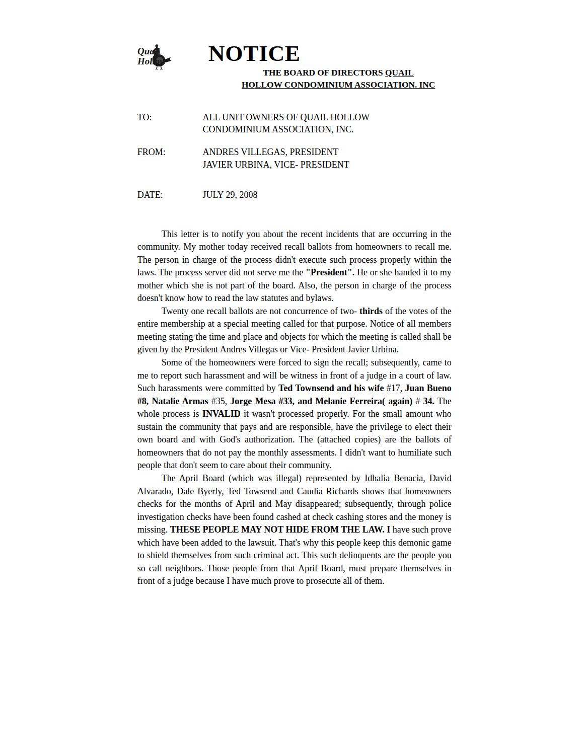Quail Hollow
NOTICE
THE BOARD OF DIRECTORS QUAIL HOLLOW CONDOMINIUM ASSOCIATION. INC
TO:
ALL UNIT OWNERS OF QUAIL HOLLOW
CONDOMINIUM ASSOCIATION, INC.
FROM:
ANDRES VILLEGAS, PRESIDENT
JAVIER URBINA, VICE- PRESIDENT
DATE:
JULY 29, 2008
This letter is to notify you about the recent incidents that are occurring in the community. My mother today received recall ballots from homeowners to recall me. The person in charge of the process didn't execute such process properly within the laws. The process server did not serve me the "President". He or she handed it to my mother which she is not part of the board. Also, the person in charge of the process doesn't know how to read the law statutes and bylaws.
Twenty one recall ballots are not concurrence of two- thirds of the votes of the entire membership at a special meeting called for that purpose. Notice of all members meeting stating the time and place and objects for which the meeting is called shall be given by the President Andres Villegas or Vice- President Javier Urbina.
Some of the homeowners were forced to sign the recall; subsequently, came to me to report such harassment and will be witness in front of a judge in a court of law. Such harassments were committed by Ted Townsend and his wife #17, Juan Bueno #8, Natalie Armas #35, Jorge Mesa #33, and Melanie Ferreira( again) # 34. The whole process is INVALID it wasn't processed properly. For the small amount who sustain the community that pays and are responsible, have the privilege to elect their own board and with God's authorization. The (attached copies) are the ballots of homeowners that do not pay the monthly assessments. I didn't want to humiliate such people that don't seem to care about their community.
The April Board (which was illegal) represented by Idhalia Benacia, David Alvarado, Dale Byerly, Ted Towsend and Caudia Richards shows that homeowners checks for the months of April and May disappeared; subsequently, through police investigation checks have been found cashed at check cashing stores and the money is missing. THESE PEOPLE MAY NOT HIDE FROM THE LAW. I have such prove which have been added to the lawsuit. That's why this people keep this demonic game to shield themselves from such criminal act. This such delinquents are the people you so call neighbors. Those people from that April Board, must prepare themselves in front of a judge because I have much prove to prosecute all of them.